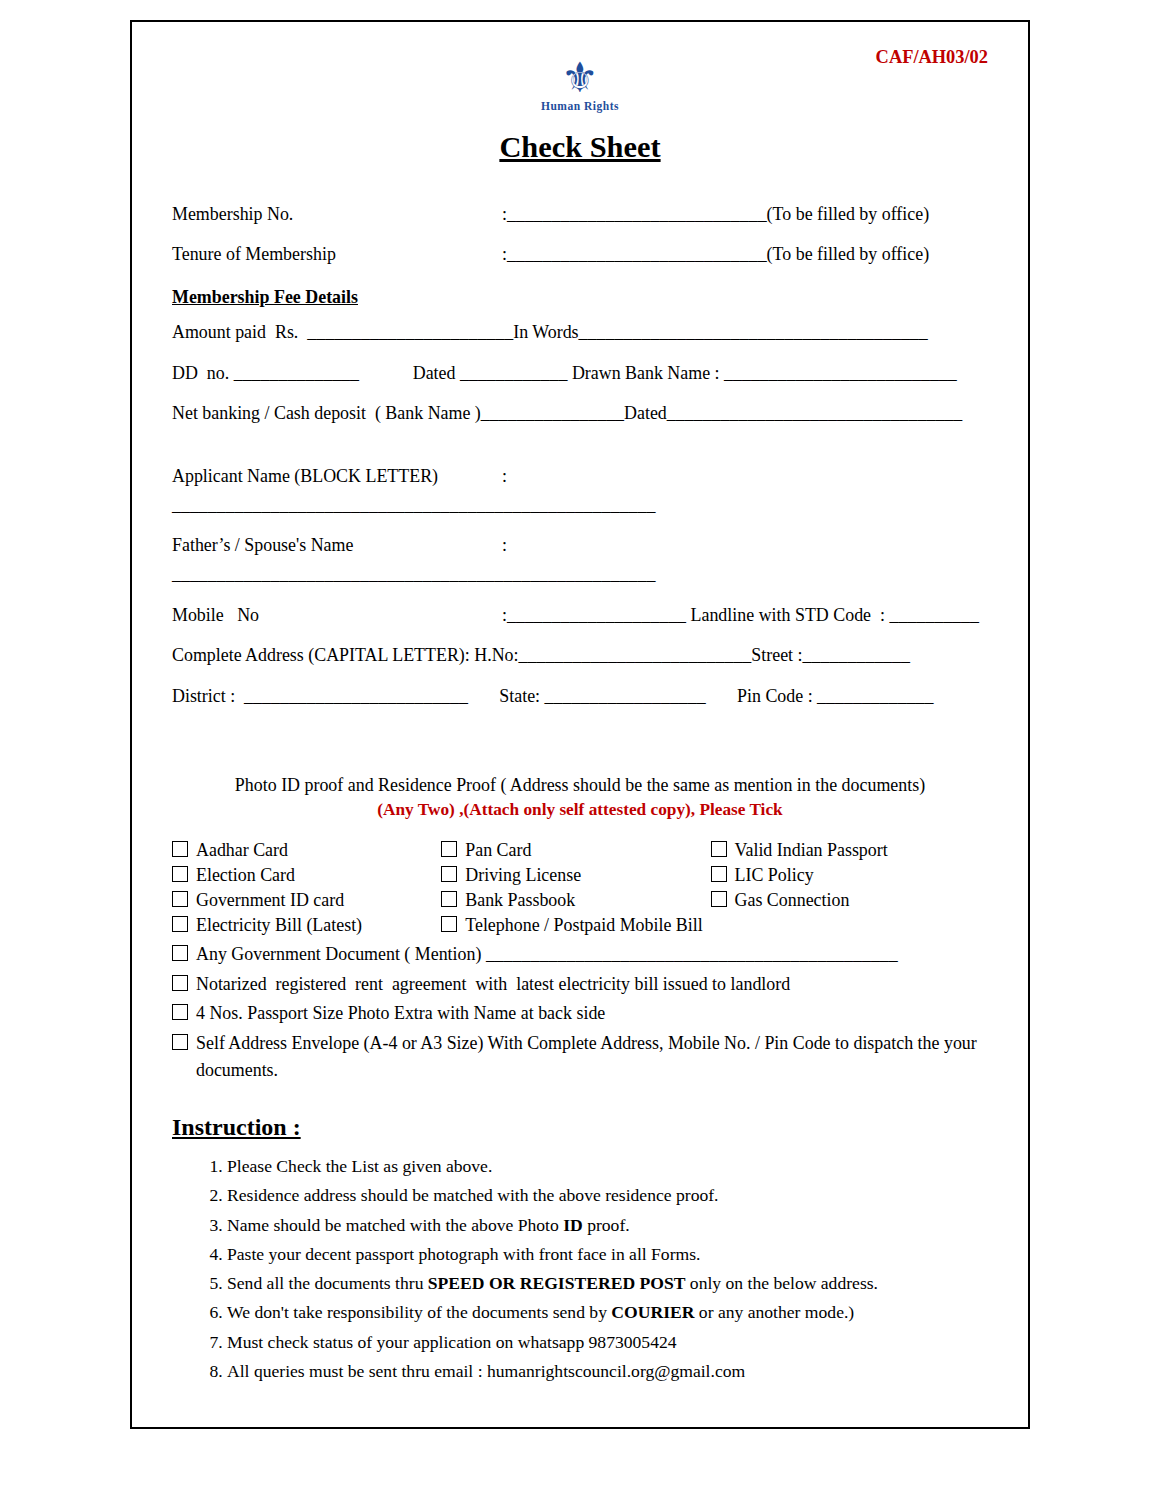CAF/AH03/02
⚜
Human Rights
Check Sheet
Membership No.:_____________________________(To be filled by office)
Tenure of Membership:_____________________________(To be filled by office)
Membership Fee Details
Amount paid Rs. _______________________In Words_______________________________________
DD no. ______________ Dated ____________ Drawn Bank Name : __________________________
Net banking / Cash deposit ( Bank Name )________________Dated_________________________________
Applicant Name (BLOCK LETTER): ______________________________________________________
Father’s / Spouse's Name: ______________________________________________________
Mobile No:____________________ Landline with STD Code : __________
Complete Address (CAPITAL LETTER): H.No:__________________________Street :____________
District : _________________________ State: __________________ Pin Code : _____________
Photo ID proof and Residence Proof ( Address should be the same as mention in the documents)
(Any Two) ,(Attach only self attested copy), Please Tick
| Aadhar Card | Pan Card | Valid Indian Passport |
| Election Card | Driving License | LIC Policy |
| Government ID card | Bank Passbook | Gas Connection |
| Electricity Bill (Latest) | Telephone / Postpaid Mobile Bill |
Any Government Document ( Mention) ______________________________________________
Notarized registered rent agreement with latest electricity bill issued to landlord
4 Nos. Passport Size Photo Extra with Name at back side
Self Address Envelope (A-4 or A3 Size) With Complete Address, Mobile No. / Pin Code to dispatch the your documents.
Instruction :
Please Check the List as given above.
Residence address should be matched with the above residence proof.
Name should be matched with the above Photo ID proof.
Paste your decent passport photograph with front face in all Forms.
Send all the documents thru SPEED OR REGISTERED POST only on the below address.
We don't take responsibility of the documents send by COURIER or any another mode.)
Must check status of your application on whatsapp 9873005424
All queries must be sent thru email : humanrightscouncil.org@gmail.com